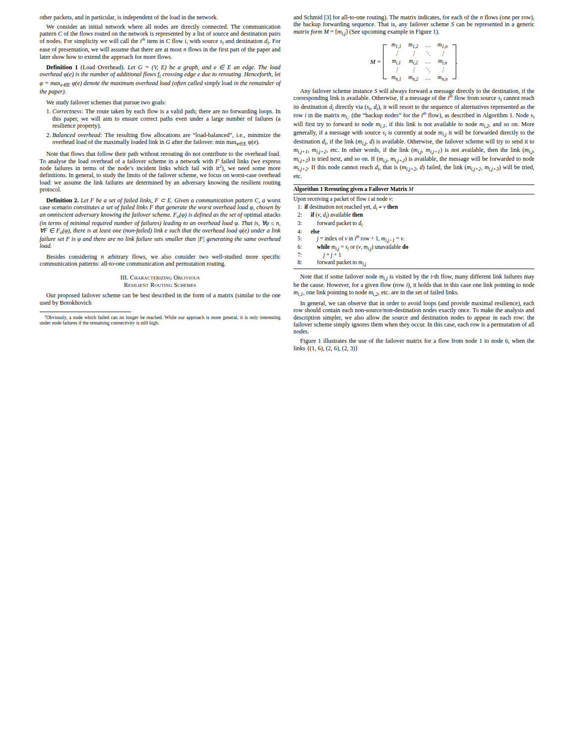other packets, and in particular, is independent of the load in the network.
We consider an initial network where all nodes are directly connected. The communication pattern C of the flows routed on the network is represented by a list of source and destination pairs of nodes. For simplicity we will call the ith item in C flow i, with source si and destination di. For ease of presentation, we will assume that there are at most n flows in the first part of the paper and later show how to extend the approach for more flows.
Definition 1 (Load Overhead). Let G = (V, E) be a graph, and e ∈ E an edge. The load overhead φ(e) is the number of additional flows fi crossing edge e due to rerouting. Henceforth, let φ = maxe∈E φ(e) denote the maximum overhead load (often called simply load in the remainder of the paper).
We study failover schemes that pursue two goals:
Correctness: The route taken by each flow is a valid path; there are no forwarding loops. In this paper, we will aim to ensure correct paths even under a large number of failures (a resilience property).
Balanced overhead: The resulting flow allocations are “load-balanced”, i.e., minimize the overhead load of the maximally loaded link in G after the failover: min maxe∈E φ(e).
Note that flows that follow their path without rerouting do not contribute to the overhead load. To analyse the load overhead of a failover scheme in a network with F failed links (we express node failures in terms of the node’s incident links which fail with it2), we need some more definitions. In general, to study the limits of the failover scheme, we focus on worst-case overhead load: we assume the link failures are determined by an adversary knowing the resilient routing protocol.
Definition 2. Let F be a set of failed links, F ⊂ E. Given a communication pattern C, a worst case scenario constitutes a set of failed links F that generate the worst overhead load φ, chosen by an omniscient adversary knowing the failover scheme. Fo(φ) is defined as the set of optimal attacks (in terms of minimal required number of failures) leading to an overhead load φ. That is, ∀φ ≤ n, ∀F ∈ Fo(φ), there is at least one (non-failed) link e such that the overhead load φ(e) under a link failure set F is φ and there are no link failure sets smaller than |F| generating the same overhead load.
Besides considering n arbitrary flows, we also consider two well-studied more specific communication patterns: all-to-one communication and permutation routing.
III. Characterizing Oblivious
Resilient Routing Schemes
Our proposed failover scheme can be best described in the form of a matrix (similar to the one used by Borokhovich
2Obviously, a node which failed can no longer be reached. While our approach is more general, it is only interesting under node failures if the remaining connectivity is still high.
and Schmid [3] for all-to-one routing). The matrix indicates, for each of the n flows (one per row), the backup forwarding sequence. That is, any failover scheme S can be represented in a generic matrix form M = [mi,j] (See upcoming example in Figure 1).
M =
| m 1,1 | m 1,2 | … | m 1,n |
| ⋮ | ⋮ | ⋱ | ⋮ |
| m i,1 | m i,2 | … | m i,n |
| ⋮ | ⋮ | ⋱ | ⋮ |
| m n,1 | m n,2 | … | m n,n |
.
Any failover scheme instance S will always forward a message directly to the destination, if the corresponding link is available. Otherwise, if a message of the ith flow from source si cannot reach its destination di directly via (si, di), it will resort to the sequence of alternatives represented as the row i in the matrix mi,· (the “backup nodes” for the ith flow), as described in Algorithm 1. Node si will first try to forward to node mi,1, if this link is not available to node mi,2, and so on. More generally, if a message with source si is currently at node mi,j it will be forwarded directly to the destination di, if the link (mi,j, d) is available. Otherwise, the failover scheme will try to send it to mi,j+1, mi,j+2, etc. In other words, if the link (mi,j, mi,j+1) is not available, then the link (mi,j, mi,j+2) is tried next, and so on. If (mi,j, mi,j+2) is available, the message will be forwarded to node mi,j+2. If this node cannot reach di, that is (mi,j+2, d) failed, the link (mi,j+2, mi,j+3) will be tried, etc.
Algorithm 1 Rerouting given a Failover Matrix M
Upon receiving a packet of flow i at node v:
1: if destination not reached yet, di ≠ v then
2: if (v, di) available then
3: forward packet to di
4: else
5: j = index of v in ith row + 1, mi,j−1 = v.
6: while mi,j = si or (v, mi,j) unavailable do
7: j = j + 1
8: forward packet to mi,j
Note that if some failover node mi,j is visited by the i-th flow, many different link failures may be the cause. However, for a given flow (row i), it holds that in this case one link pointing to node mi,1, one link pointing to node mi,2, etc. are in the set of failed links.
In general, we can observe that in order to avoid loops (and provide maximal resilience), each row should contain each non-source/non-destination nodes exactly once. To make the analysis and description simpler, we also allow the source and destination nodes to appear in each row: the failover scheme simply ignores them when they occur. In this case, each row is a permutation of all nodes.
Figure 1 illustrates the use of the failover matrix for a flow from node 1 to node 6, when the links {(1, 6), (2, 6), (2, 3)}